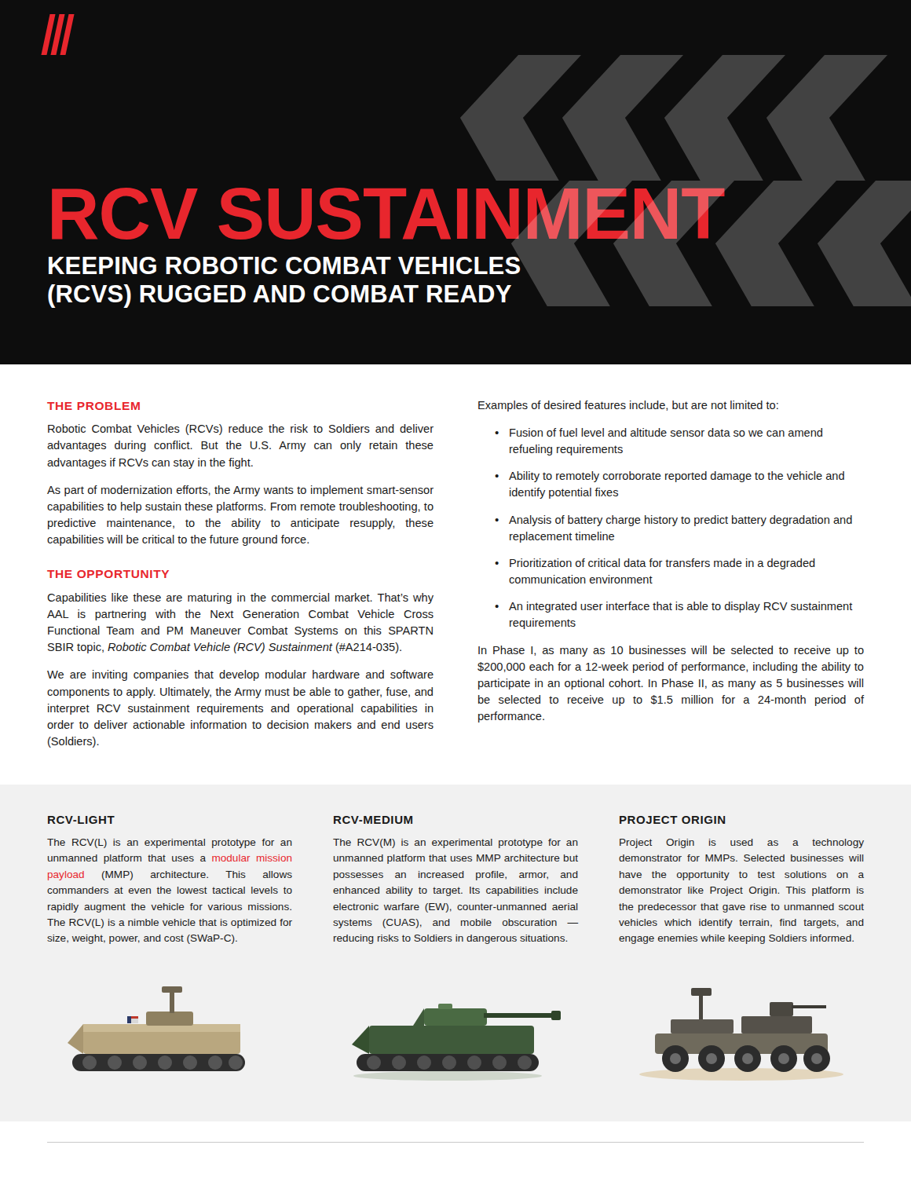RCV Sustainment
Keeping Robotic Combat Vehicles
(RCVs) Rugged and Combat Ready
The Problem
Robotic Combat Vehicles (RCVs) reduce the risk to Soldiers and deliver advantages during conflict. But the U.S. Army can only retain these advantages if RCVs can stay in the fight.
As part of modernization efforts, the Army wants to implement smart-sensor capabilities to help sustain these platforms. From remote troubleshooting, to predictive maintenance, to the ability to anticipate resupply, these capabilities will be critical to the future ground force.
The Opportunity
Capabilities like these are maturing in the commercial market. That’s why AAL is partnering with the Next Generation Combat Vehicle Cross Functional Team and PM Maneuver Combat Systems on this SPARTN SBIR topic, Robotic Combat Vehicle (RCV) Sustainment (#A214-035).
We are inviting companies that develop modular hardware and software components to apply. Ultimately, the Army must be able to gather, fuse, and interpret RCV sustainment requirements and operational capabilities in order to deliver actionable information to decision makers and end users (Soldiers).
Examples of desired features include, but are not limited to:
Fusion of fuel level and altitude sensor data so we can amend refueling requirements
Ability to remotely corroborate reported damage to the vehicle and identify potential fixes
Analysis of battery charge history to predict battery degradation and replacement timeline
Prioritization of critical data for transfers made in a degraded communication environment
An integrated user interface that is able to display RCV sustainment requirements
In Phase I, as many as 10 businesses will be selected to receive up to $200,000 each for a 12-week period of performance, including the ability to participate in an optional cohort. In Phase II, as many as 5 businesses will be selected to receive up to $1.5 million for a 24-month period of performance.
RCV-Light
The RCV(L) is an experimental prototype for an unmanned platform that uses a modular mission payload (MMP) architecture. This allows commanders at even the lowest tactical levels to rapidly augment the vehicle for various missions. The RCV(L) is a nimble vehicle that is optimized for size, weight, power, and cost (SWaP-C).
RCV-Medium
The RCV(M) is an experimental prototype for an unmanned platform that uses MMP architecture but possesses an increased profile, armor, and enhanced ability to target. Its capabilities include electronic warfare (EW), counter-unmanned aerial systems (CUAS), and mobile obscuration — reducing risks to Soldiers in dangerous situations.
Project Origin
Project Origin is used as a technology demonstrator for MMPs. Selected businesses will have the opportunity to test solutions on a demonstrator like Project Origin. This platform is the predecessor that gave rise to unmanned scout vehicles which identify terrain, find targets, and engage enemies while keeping Soldiers informed.